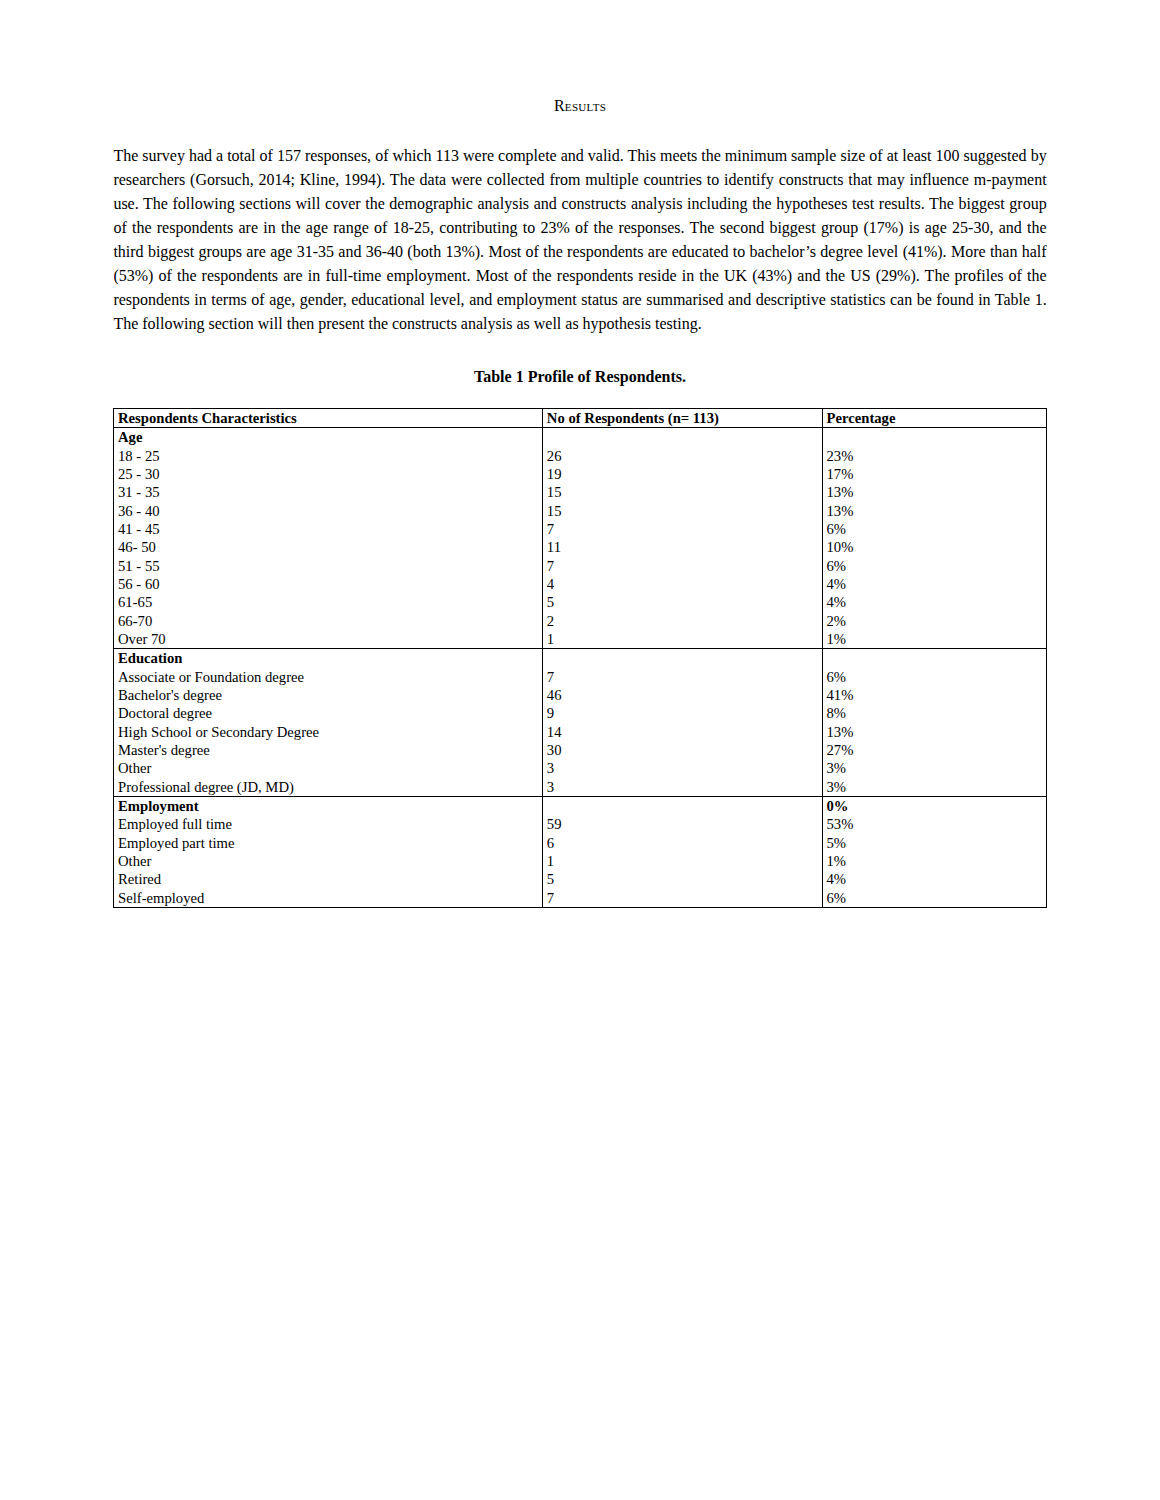Results
The survey had a total of 157 responses, of which 113 were complete and valid. This meets the minimum sample size of at least 100 suggested by researchers (Gorsuch, 2014; Kline, 1994). The data were collected from multiple countries to identify constructs that may influence m-payment use. The following sections will cover the demographic analysis and constructs analysis including the hypotheses test results. The biggest group of the respondents are in the age range of 18-25, contributing to 23% of the responses. The second biggest group (17%) is age 25-30, and the third biggest groups are age 31-35 and 36-40 (both 13%). Most of the respondents are educated to bachelor’s degree level (41%). More than half (53%) of the respondents are in full-time employment. Most of the respondents reside in the UK (43%) and the US (29%). The profiles of the respondents in terms of age, gender, educational level, and employment status are summarised and descriptive statistics can be found in Table 1. The following section will then present the constructs analysis as well as hypothesis testing.
Table 1 Profile of Respondents.
| Respondents Characteristics | No of Respondents (n= 113) | Percentage |
| --- | --- | --- |
| Age | | |
| 18 - 25 | 26 | 23% |
| 25 - 30 | 19 | 17% |
| 31 - 35 | 15 | 13% |
| 36 - 40 | 15 | 13% |
| 41 - 45 | 7 | 6% |
| 46- 50 | 11 | 10% |
| 51 - 55 | 7 | 6% |
| 56 - 60 | 4 | 4% |
| 61-65 | 5 | 4% |
| 66-70 | 2 | 2% |
| Over 70 | 1 | 1% |
| Education | | |
| Associate or Foundation degree | 7 | 6% |
| Bachelor's degree | 46 | 41% |
| Doctoral degree | 9 | 8% |
| High School or Secondary Degree | 14 | 13% |
| Master's degree | 30 | 27% |
| Other | 3 | 3% |
| Professional degree (JD, MD) | 3 | 3% |
| Employment | | 0% |
| Employed full time | 59 | 53% |
| Employed part time | 6 | 5% |
| Other | 1 | 1% |
| Retired | 5 | 4% |
| Self-employed | 7 | 6% |